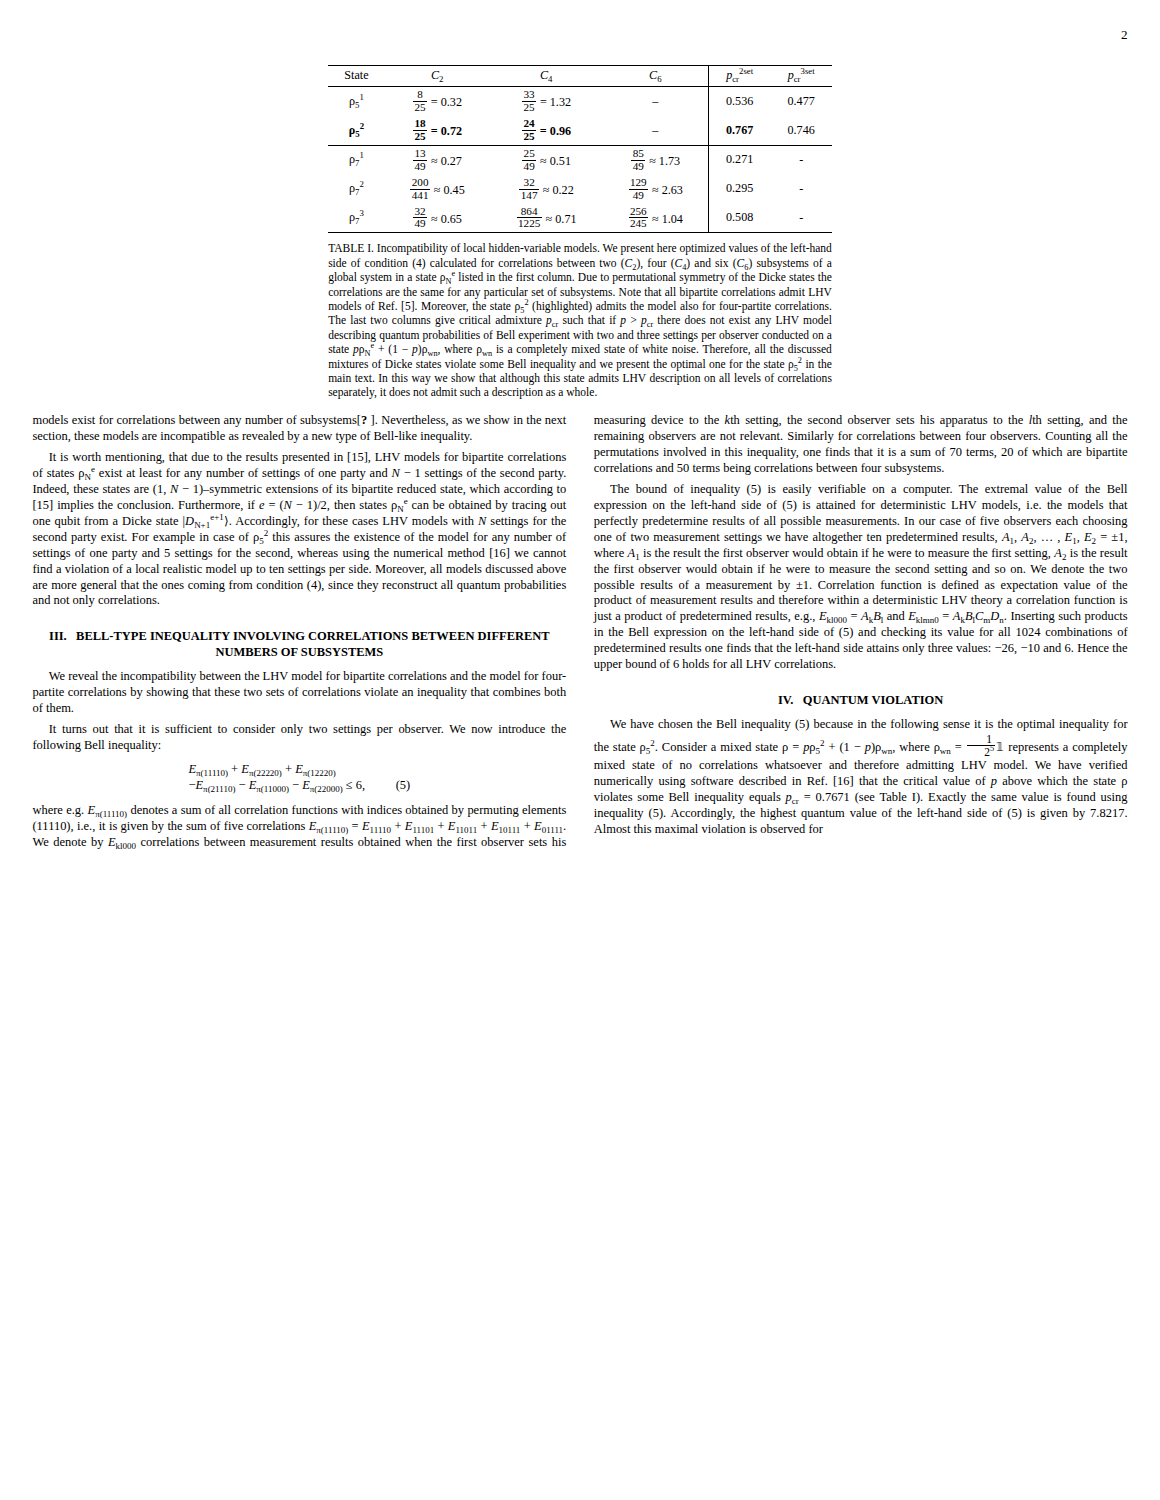2
| State | C 2 | C 4 | C 6 | p cr 2set | p cr 3set |
| --- | --- | --- | --- | --- | --- |
| ρ 5 1 | 8 25 = 0.32 | 33 25 = 1.32 | – | 0.536 | 0.477 |
| ρ 5 2 | 18 25 = 0.72 | 24 25 = 0.96 | – | 0.767 | 0.746 |
| ρ 7 1 | 13 49 ≈ 0.27 | 25 49 ≈ 0.51 | 85 49 ≈ 1.73 | 0.271 | - |
| ρ 7 2 | 200 441 ≈ 0.45 | 32 147 ≈ 0.22 | 129 49 ≈ 2.63 | 0.295 | - |
| ρ 7 3 | 32 49 ≈ 0.65 | 864 1225 ≈ 0.71 | 256 245 ≈ 1.04 | 0.508 | - |
TABLE I. Incompatibility of local hidden-variable models. We present here optimized values of the left-hand side of condition (4) calculated for correlations between two (C2), four (C4) and six (C6) subsystems of a global system in a state ρNe listed in the first column. Due to permutational symmetry of the Dicke states the correlations are the same for any particular set of subsystems. Note that all bipartite correlations admit LHV models of Ref. [5]. Moreover, the state ρ52 (highlighted) admits the model also for four-partite correlations. The last two columns give critical admixture pcr such that if p > pcr there does not exist any LHV model describing quantum probabilities of Bell experiment with two and three settings per observer conducted on a state pρNe + (1 − p)ρwn, where ρwn is a completely mixed state of white noise. Therefore, all the discussed mixtures of Dicke states violate some Bell inequality and we present the optimal one for the state ρ52 in the main text. In this way we show that although this state admits LHV description on all levels of correlations separately, it does not admit such a description as a whole.
models exist for correlations between any number of subsystems[? ]. Nevertheless, as we show in the next section, these models are incompatible as revealed by a new type of Bell-like inequality.
It is worth mentioning, that due to the results presented in [15], LHV models for bipartite correlations of states ρNe exist at least for any number of settings of one party and N − 1 settings of the second party. Indeed, these states are (1, N − 1)–symmetric extensions of its bipartite reduced state, which according to [15] implies the conclusion. Furthermore, if e = (N − 1)/2, then states ρNe can be obtained by tracing out one qubit from a Dicke state |DN+1e+1⟩. Accordingly, for these cases LHV models with N settings for the second party exist. For example in case of ρ52 this assures the existence of the model for any number of settings of one party and 5 settings for the second, whereas using the numerical method [16] we cannot find a violation of a local realistic model up to ten settings per side. Moreover, all models discussed above are more general that the ones coming from condition (4), since they reconstruct all quantum probabilities and not only correlations.
III. Bell-type inequality involving correlations between different numbers of subsystems
We reveal the incompatibility between the LHV model for bipartite correlations and the model for four-partite correlations by showing that these two sets of correlations violate an inequality that combines both of them.
It turns out that it is sufficient to consider only two settings per observer. We now introduce the following Bell inequality:
Eπ(11110) + Eπ(22220) + Eπ(12220) −Eπ(21110) − Eπ(11000) − Eπ(22000) ≤ 6, (5)
where e.g. Eπ(11110) denotes a sum of all correlation functions with indices obtained by permuting elements (11110), i.e., it is given by the sum of five correlations Eπ(11110) = E11110 + E11101 + E11011 + E10111 + E01111. We denote by Ekl000 correlations between measurement results obtained when the first observer sets his measuring device to the kth setting, the second observer sets his apparatus to the lth setting, and the remaining observers are not relevant. Similarly for correlations between four observers. Counting all the permutations involved in this inequality, one finds that it is a sum of 70 terms, 20 of which are bipartite correlations and 50 terms being correlations between four subsystems.
The bound of inequality (5) is easily verifiable on a computer. The extremal value of the Bell expression on the left-hand side of (5) is attained for deterministic LHV models, i.e. the models that perfectly predetermine results of all possible measurements. In our case of five observers each choosing one of two measurement settings we have altogether ten predetermined results, A1, A2, … , E1, E2 = ±1, where A1 is the result the first observer would obtain if he were to measure the first setting, A2 is the result the first observer would obtain if he were to measure the second setting and so on. We denote the two possible results of a measurement by ±1. Correlation function is defined as expectation value of the product of measurement results and therefore within a deterministic LHV theory a correlation function is just a product of predetermined results, e.g., Ekl000 = AkBl and Eklmn0 = AkBlCmDn. Inserting such products in the Bell expression on the left-hand side of (5) and checking its value for all 1024 combinations of predetermined results one finds that the left-hand side attains only three values: −26, −10 and 6. Hence the upper bound of 6 holds for all LHV correlations.
IV. Quantum violation
We have chosen the Bell inequality (5) because in the following sense it is the optimal inequality for the state ρ52. Consider a mixed state ρ = pρ52 + (1 − p)ρwn, where ρwn = 125𝟙 represents a completely mixed state of no correlations whatsoever and therefore admitting LHV model. We have verified numerically using software described in Ref. [16] that the critical value of p above which the state ρ violates some Bell inequality equals pcr = 0.7671 (see Table I). Exactly the same value is found using inequality (5). Accordingly, the highest quantum value of the left-hand side of (5) is given by 7.8217. Almost this maximal violation is observed for